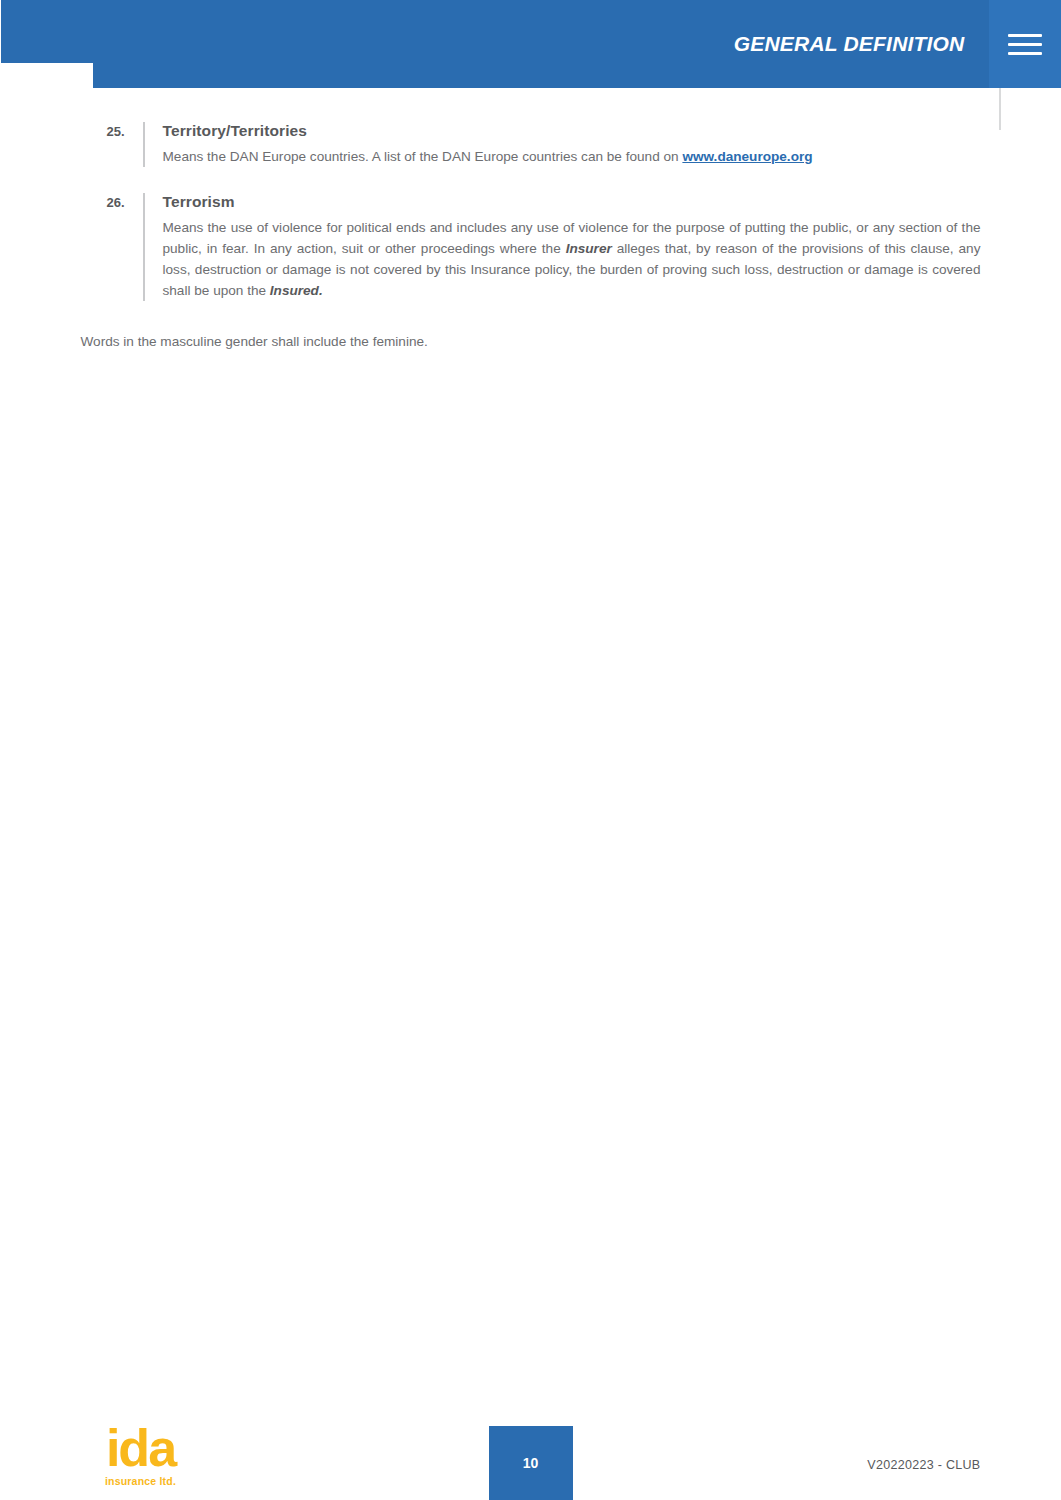GENERAL DEFINITION
25.
Territory/Territories
Means the DAN Europe countries. A list of the DAN Europe countries can be found on www.daneurope.org
26.
Terrorism
Means the use of violence for political ends and includes any use of violence for the purpose of putting the public, or any section of the public, in fear. In any action, suit or other proceedings where the Insurer alleges that, by reason of the provisions of this clause, any loss, destruction or damage is not covered by this Insurance policy, the burden of proving such loss, destruction or damage is covered shall be upon the Insured.
Words in the masculine gender shall include the feminine.
ida insurance ltd.
10
V20220223 - CLUB